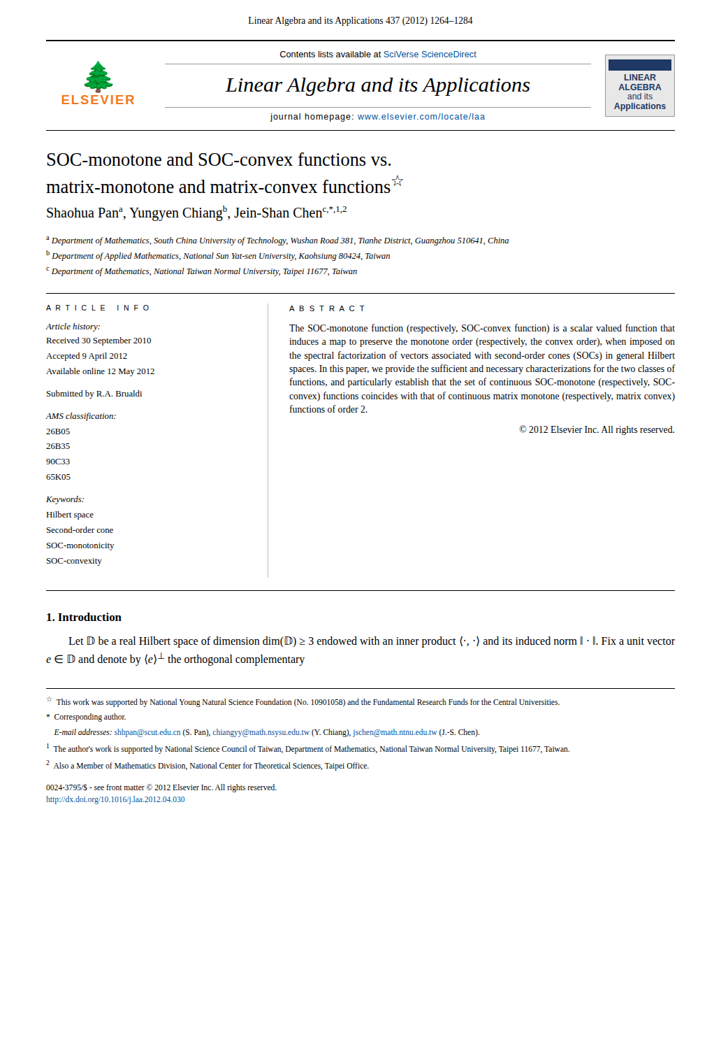Linear Algebra and its Applications 437 (2012) 1264–1284
🌲
ELSEVIER
Contents lists available at SciVerse ScienceDirect
Linear Algebra and its Applications
journal homepage: www.elsevier.com/locate/laa
LINEAR
ALGEBRA
and its
Applications
SOC-monotone and SOC-convex functions vs.
matrix-monotone and matrix-convex functions☆
Shaohua Pana, Yungyen Chiangb, Jein-Shan Chenc,*,1,2
a Department of Mathematics, South China University of Technology, Wushan Road 381, Tianhe District, Guangzhou 510641, China
b Department of Applied Mathematics, National Sun Yat-sen University, Kaohsiung 80424, Taiwan
c Department of Mathematics, National Taiwan Normal University, Taipei 11677, Taiwan
A R T I C L E I N F O
Article history:
Received 30 September 2010
Accepted 9 April 2012
Available online 12 May 2012
Submitted by R.A. Brualdi
AMS classification:
26B05
26B35
90C33
65K05
Keywords:
Hilbert space
Second-order cone
SOC-monotonicity
SOC-convexity
A B S T R A C T
The SOC-monotone function (respectively, SOC-convex function) is a scalar valued function that induces a map to preserve the monotone order (respectively, the convex order), when imposed on the spectral factorization of vectors associated with second-order cones (SOCs) in general Hilbert spaces. In this paper, we provide the sufficient and necessary characterizations for the two classes of functions, and particularly establish that the set of continuous SOC-monotone (respectively, SOC-convex) functions coincides with that of continuous matrix monotone (respectively, matrix convex) functions of order 2.
© 2012 Elsevier Inc. All rights reserved.
1. Introduction
Let 𝔻 be a real Hilbert space of dimension dim(𝔻) ≥ 3 endowed with an inner product ⟨·, ·⟩ and its induced norm ‖ · ‖. Fix a unit vector e ∈ 𝔻 and denote by ⟨e⟩⊥ the orthogonal complementary
☆ This work was supported by National Young Natural Science Foundation (No. 10901058) and the Fundamental Research Funds for the Central Universities.
* Corresponding author.
E-mail addresses: shhpan@scut.edu.cn (S. Pan), chiangyy@math.nsysu.edu.tw (Y. Chiang), jschen@math.ntnu.edu.tw (J.-S. Chen).
1 The author's work is supported by National Science Council of Taiwan, Department of Mathematics, National Taiwan Normal University, Taipei 11677, Taiwan.
2 Also a Member of Mathematics Division, National Center for Theoretical Sciences, Taipei Office.
0024-3795/$ - see front matter © 2012 Elsevier Inc. All rights reserved.
http://dx.doi.org/10.1016/j.laa.2012.04.030